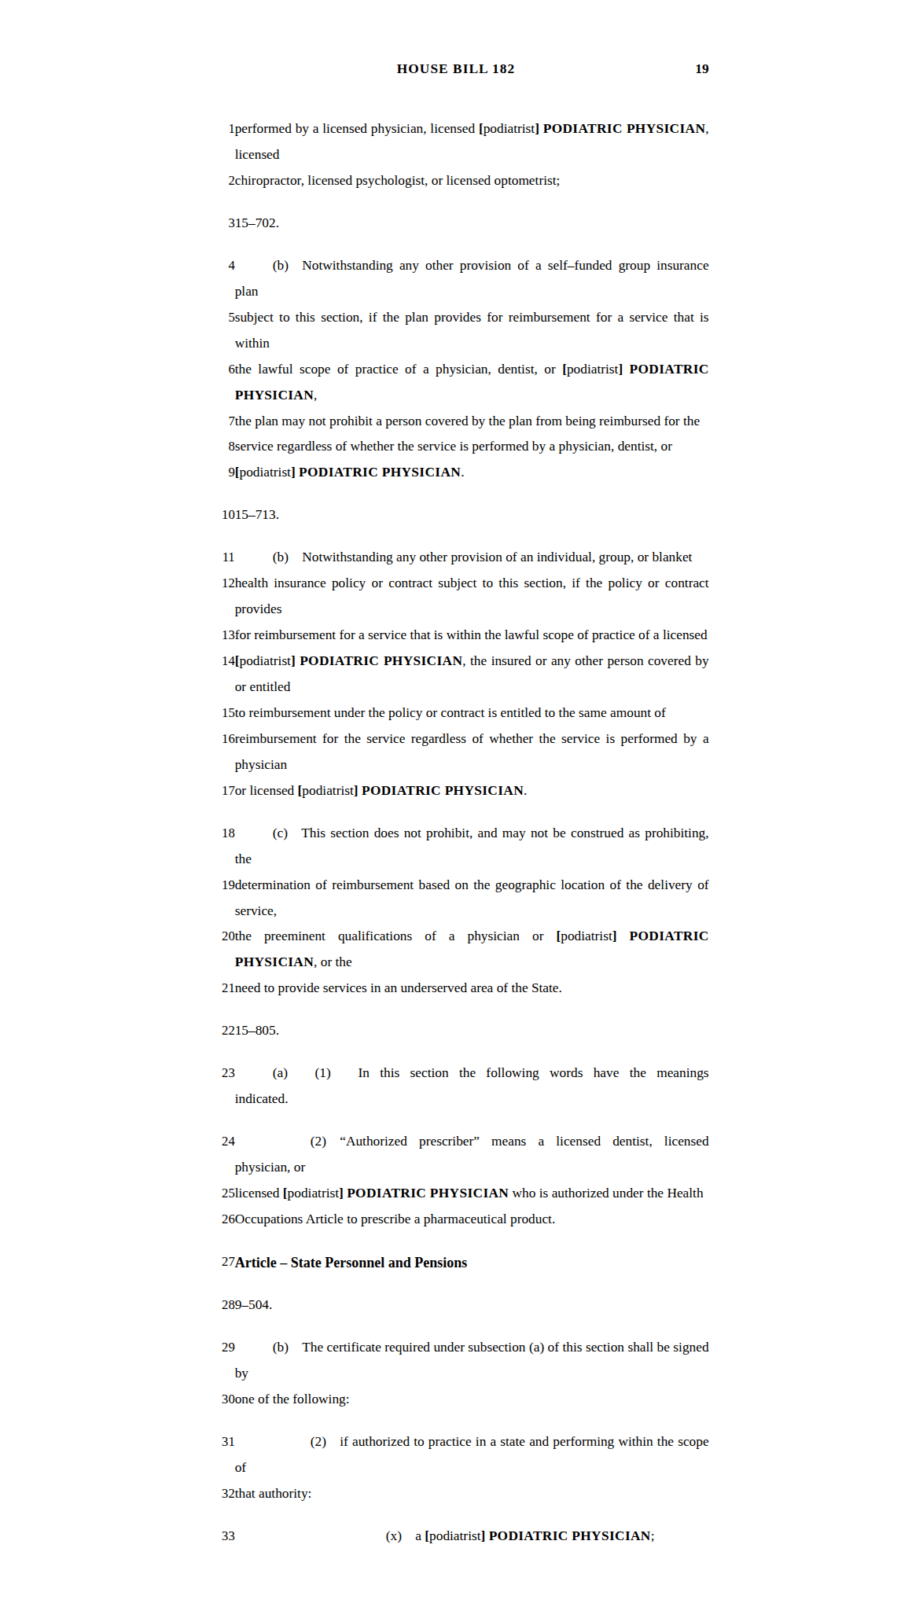HOUSE BILL 182 19
| 1 | performed by a licensed physician, licensed [ podiatrist ] PODIATRIC PHYSICIAN , licensed |
| 2 | chiropractor, licensed psychologist, or licensed optometrist; |
| 3 | 15–702. |
| 4 | (b) Notwithstanding any other provision of a self–funded group insurance plan |
| 5 | subject to this section, if the plan provides for reimbursement for a service that is within |
| 6 | the lawful scope of practice of a physician, dentist, or [ podiatrist ] PODIATRIC PHYSICIAN , |
| 7 | the plan may not prohibit a person covered by the plan from being reimbursed for the |
| 8 | service regardless of whether the service is performed by a physician, dentist, or |
| 9 | [ podiatrist ] PODIATRIC PHYSICIAN . |
| 10 | 15–713. |
| 11 | (b) Notwithstanding any other provision of an individual, group, or blanket |
| 12 | health insurance policy or contract subject to this section, if the policy or contract provides |
| 13 | for reimbursement for a service that is within the lawful scope of practice of a licensed |
| 14 | [ podiatrist ] PODIATRIC PHYSICIAN , the insured or any other person covered by or entitled |
| 15 | to reimbursement under the policy or contract is entitled to the same amount of |
| 16 | reimbursement for the service regardless of whether the service is performed by a physician |
| 17 | or licensed [ podiatrist ] PODIATRIC PHYSICIAN . |
| 18 | (c) This section does not prohibit, and may not be construed as prohibiting, the |
| 19 | determination of reimbursement based on the geographic location of the delivery of service, |
| 20 | the preeminent qualifications of a physician or [ podiatrist ] PODIATRIC PHYSICIAN , or the |
| 21 | need to provide services in an underserved area of the State. |
| 22 | 15–805. |
| 23 | (a) (1) In this section the following words have the meanings indicated. |
| 24 | (2) “Authorized prescriber” means a licensed dentist, licensed physician, or |
| 25 | licensed [ podiatrist ] PODIATRIC PHYSICIAN who is authorized under the Health |
| 26 | Occupations Article to prescribe a pharmaceutical product. |
| 27 | Article – State Personnel and Pensions |
| 28 | 9–504. |
| 29 | (b) The certificate required under subsection (a) of this section shall be signed by |
| 30 | one of the following: |
| 31 | (2) if authorized to practice in a state and performing within the scope of |
| 32 | that authority: |
| 33 | (x) a [ podiatrist ] PODIATRIC PHYSICIAN ; |